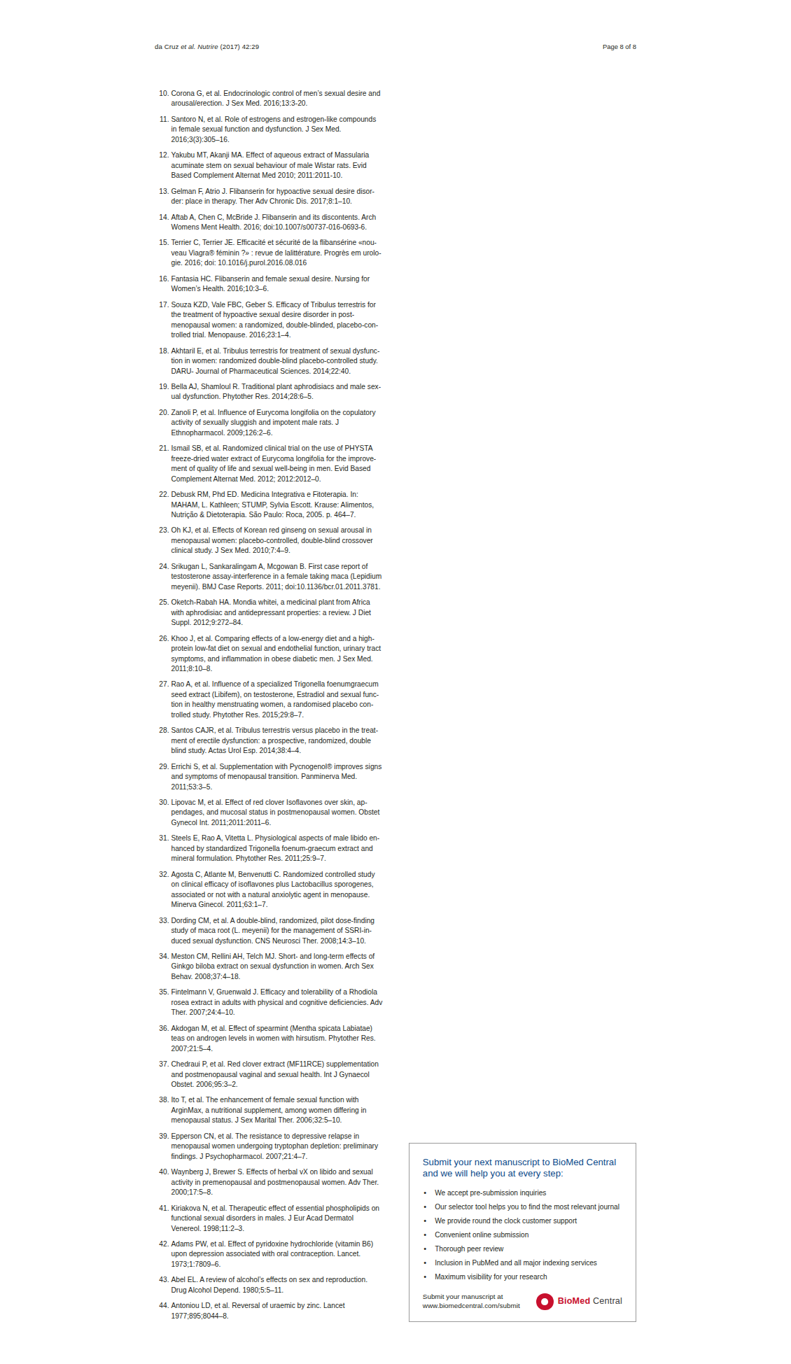da Cruz et al. Nutrire (2017) 42:29
Page 8 of 8
Corona G, et al. Endocrinologic control of men’s sexual desire and arousal/erection. J Sex Med. 2016;13:3-20.
Santoro N, et al. Role of estrogens and estrogen-like compounds in female sexual function and dysfunction. J Sex Med. 2016;3(3):305–16.
Yakubu MT, Akanji MA. Effect of aqueous extract of Massularia acuminate stem on sexual behaviour of male Wistar rats. Evid Based Complement Alternat Med 2010; 2011:2011-10.
Gelman F, Atrio J. Flibanserin for hypoactive sexual desire disorder: place in therapy. Ther Adv Chronic Dis. 2017;8:1–10.
Aftab A, Chen C, McBride J. Flibanserin and its discontents. Arch Womens Ment Health. 2016; doi:10.1007/s00737-016-0693-6.
Terrier C, Terrier JE. Efficacité et sécurité de la flibansérine «nouveau Viagra® féminin ?» : revue de lalittérature. Progrès em urologie. 2016; doi: 10.1016/j.purol.2016.08.016
Fantasia HC. Flibanserin and female sexual desire. Nursing for Women’s Health. 2016;10:3–6.
Souza KZD, Vale FBC, Geber S. Efficacy of Tribulus terrestris for the treatment of hypoactive sexual desire disorder in postmenopausal women: a randomized, double-blinded, placebo-controlled trial. Menopause. 2016;23:1–4.
Akhtaril E, et al. Tribulus terrestris for treatment of sexual dysfunction in women: randomized double-blind placebo-controlled study. DARU- Journal of Pharmaceutical Sciences. 2014;22:40.
Bella AJ, Shamloul R. Traditional plant aphrodisiacs and male sexual dysfunction. Phytother Res. 2014;28:6–5.
Zanoli P, et al. Influence of Eurycoma longifolia on the copulatory activity of sexually sluggish and impotent male rats. J Ethnopharmacol. 2009;126:2–6.
Ismail SB, et al. Randomized clinical trial on the use of PHYSTA freeze-dried water extract of Eurycoma longifolia for the improvement of quality of life and sexual well-being in men. Evid Based Complement Alternat Med. 2012; 2012:2012–0.
Debusk RM, Phd ED. Medicina Integrativa e Fitoterapia. In: MAHAM, L. Kathleen; STUMP, Sylvia Escott. Krause: Alimentos, Nutrição & Dietoterapia. São Paulo: Roca, 2005. p. 464–7.
Oh KJ, et al. Effects of Korean red ginseng on sexual arousal in menopausal women: placebo-controlled, double-blind crossover clinical study. J Sex Med. 2010;7:4–9.
Srikugan L, Sankaralingam A, Mcgowan B. First case report of testosterone assay-interference in a female taking maca (Lepidium meyenii). BMJ Case Reports. 2011; doi:10.1136/bcr.01.2011.3781.
Oketch-Rabah HA. Mondia whitei, a medicinal plant from Africa with aphrodisiac and antidepressant properties: a review. J Diet Suppl. 2012;9:272–84.
Khoo J, et al. Comparing effects of a low-energy diet and a high-protein low-fat diet on sexual and endothelial function, urinary tract symptoms, and inflammation in obese diabetic men. J Sex Med. 2011;8:10–8.
Rao A, et al. Influence of a specialized Trigonella foenumgraecum seed extract (Libifem), on testosterone, Estradiol and sexual function in healthy menstruating women, a randomised placebo controlled study. Phytother Res. 2015;29:8–7.
Santos CAJR, et al. Tribulus terrestris versus placebo in the treatment of erectile dysfunction: a prospective, randomized, double blind study. Actas Urol Esp. 2014;38:4–4.
Errichi S, et al. Supplementation with Pycnogenol® improves signs and symptoms of menopausal transition. Panminerva Med. 2011;53:3–5.
Lipovac M, et al. Effect of red clover Isoflavones over skin, appendages, and mucosal status in postmenopausal women. Obstet Gynecol Int. 2011;2011:2011–6.
Steels E, Rao A, Vitetta L. Physiological aspects of male libido enhanced by standardized Trigonella foenum-graecum extract and mineral formulation. Phytother Res. 2011;25:9–7.
Agosta C, Atlante M, Benvenutti C. Randomized controlled study on clinical efficacy of isoflavones plus Lactobacillus sporogenes, associated or not with a natural anxiolytic agent in menopause. Minerva Ginecol. 2011;63:1–7.
Dording CM, et al. A double-blind, randomized, pilot dose-finding study of maca root (L. meyenii) for the management of SSRI-induced sexual dysfunction. CNS Neurosci Ther. 2008;14:3–10.
Meston CM, Rellini AH, Telch MJ. Short- and long-term effects of Ginkgo biloba extract on sexual dysfunction in women. Arch Sex Behav. 2008;37:4–18.
Fintelmann V, Gruenwald J. Efficacy and tolerability of a Rhodiola rosea extract in adults with physical and cognitive deficiencies. Adv Ther. 2007;24:4–10.
Akdogan M, et al. Effect of spearmint (Mentha spicata Labiatae) teas on androgen levels in women with hirsutism. Phytother Res. 2007;21:5–4.
Chedraui P, et al. Red clover extract (MF11RCE) supplementation and postmenopausal vaginal and sexual health. Int J Gynaecol Obstet. 2006;95:3–2.
Ito T, et al. The enhancement of female sexual function with ArginMax, a nutritional supplement, among women differing in menopausal status. J Sex Marital Ther. 2006;32:5–10.
Epperson CN, et al. The resistance to depressive relapse in menopausal women undergoing tryptophan depletion: preliminary findings. J Psychopharmacol. 2007;21:4–7.
Waynberg J, Brewer S. Effects of herbal vX on libido and sexual activity in premenopausal and postmenopausal women. Adv Ther. 2000;17:5–8.
Kiriakova N, et al. Therapeutic effect of essential phospholipids on functional sexual disorders in males. J Eur Acad Dermatol Venereol. 1998;11:2–3.
Adams PW, et al. Effect of pyridoxine hydrochloride (vitamin B6) upon depression associated with oral contraception. Lancet. 1973;1:7809–6.
Abel EL. A review of alcohol’s effects on sex and reproduction. Drug Alcohol Depend. 1980;5:5–11.
Antoniou LD, et al. Reversal of uraemic by zinc. Lancet 1977;895;8044–8.
Submit your next manuscript to BioMed Central
and we will help you at every step:
We accept pre-submission inquiries
Our selector tool helps you to find the most relevant journal
We provide round the clock customer support
Convenient online submission
Thorough peer review
Inclusion in PubMed and all major indexing services
Maximum visibility for your research
Submit your manuscript at
www.biomedcentral.com/submit
BioMed Central